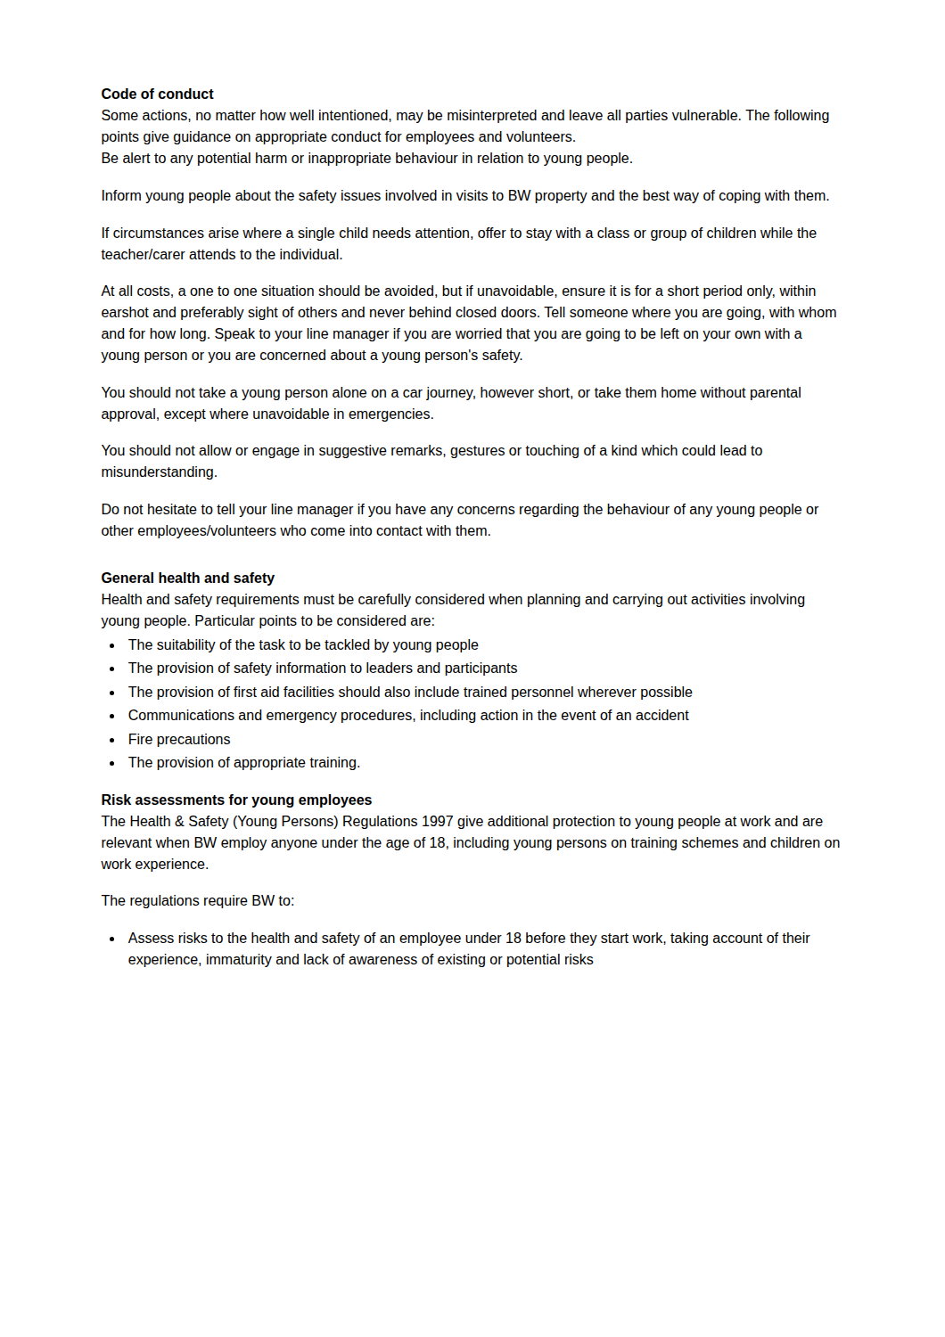Code of conduct
Some actions, no matter how well intentioned, may be misinterpreted and leave all parties vulnerable. The following points give guidance on appropriate conduct for employees and volunteers.
Be alert to any potential harm or inappropriate behaviour in relation to young people.
Inform young people about the safety issues involved in visits to BW property and the best way of coping with them.
If circumstances arise where a single child needs attention, offer to stay with a class or group of children while the teacher/carer attends to the individual.
At all costs, a one to one situation should be avoided, but if unavoidable, ensure it is for a short period only, within earshot and preferably sight of others and never behind closed doors. Tell someone where you are going, with whom and for how long. Speak to your line manager if you are worried that you are going to be left on your own with a young person or you are concerned about a young person's safety.
You should not take a young person alone on a car journey, however short, or take them home without parental approval, except where unavoidable in emergencies.
You should not allow or engage in suggestive remarks, gestures or touching of a kind which could lead to misunderstanding.
Do not hesitate to tell your line manager if you have any concerns regarding the behaviour of any young people or other employees/volunteers who come into contact with them.
General health and safety
Health and safety requirements must be carefully considered when planning and carrying out activities involving young people. Particular points to be considered are:
The suitability of the task to be tackled by young people
The provision of safety information to leaders and participants
The provision of first aid facilities should also include trained personnel wherever possible
Communications and emergency procedures, including action in the event of an accident
Fire precautions
The provision of appropriate training.
Risk assessments for young employees
The Health & Safety (Young Persons) Regulations 1997 give additional protection to young people at work and are relevant when BW employ anyone under the age of 18, including young persons on training schemes and children on work experience.
The regulations require BW to:
Assess risks to the health and safety of an employee under 18 before they start work, taking account of their experience, immaturity and lack of awareness of existing or potential risks